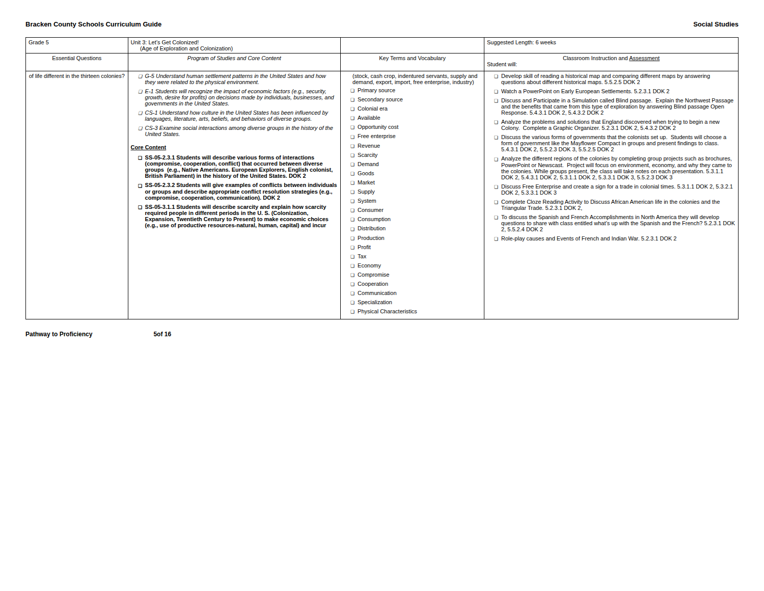Bracken County Schools Curriculum Guide Social Studies
| Grade 5 | Unit 3: Let’s Get Colonized! (Age of Exploration and Colonization) | | Suggested Length: 6 weeks |
| Essential Questions | Program of Studies and Core Content | Key Terms and Vocabulary | Classroom Instruction and Assessment Student will: |
| of life different in the thirteen colonies? | G-5 Understand human settlement patterns in the United States and how they were related to the physical environment. E-1 Students will recognize the impact of economic factors (e.g., security, growth, desire for profits) on decisions made by individuals, businesses, and governments in the United States. CS-1 Understand how culture in the United States has been influenced by languages, literature, arts, beliefs, and behaviors of diverse groups. CS-3 Examine social interactions among diverse groups in the history of the United States. Core Content SS-05-2.3.1 Students will describe various forms of interactions (compromise, cooperation, conflict) that occurred between diverse groups (e.g., Native Americans. European Explorers, English colonist, British Parliament) in the history of the United States. DOK 2 SS-05-2.3.2 Students will give examples of conflicts between individuals or groups and describe appropriate conflict resolution strategies (e.g., compromise, cooperation, communication). DOK 2 SS-05-3.1.1 Students will describe scarcity and explain how scarcity required people in different periods in the U. S. (Colonization, Expansion, Twentieth Century to Present) to make economic choices (e.g., use of productive resources-natural, human, capital) and incur | (stock, cash crop, indentured servants, supply and demand, export, import, free enterprise, industry) Primary source Secondary source Colonial era Available Opportunity cost Free enterprise Revenue Scarcity Demand Goods Market Supply System Consumer Consumption Distribution Production Profit Tax Economy Compromise Cooperation Communication Specialization Physical Characteristics | Develop skill of reading a historical map and comparing different maps by answering questions about different historical maps. 5.5.2.5 DOK 2 Watch a PowerPoint on Early European Settlements. 5.2.3.1 DOK 2 Discuss and Participate in a Simulation called Blind passage. Explain the Northwest Passage and the benefits that came from this type of exploration by answering Blind passage Open Response. 5.4.3.1 DOK 2, 5.4.3.2 DOK 2 Analyze the problems and solutions that England discovered when trying to begin a new Colony. Complete a Graphic Organizer. 5.2.3.1 DOK 2, 5.4.3.2 DOK 2 Discuss the various forms of governments that the colonists set up. Students will choose a form of government like the Mayflower Compact in groups and present findings to class. 5.4.3.1 DOK 2, 5.5.2.3 DOK 3, 5.5.2.5 DOK 2 Analyze the different regions of the colonies by completing group projects such as brochures, PowerPoint or Newscast. Project will focus on environment, economy, and why they came to the colonies. While groups present, the class will take notes on each presentation. 5.3.1.1 DOK 2, 5.4.3.1 DOK 2, 5.3.1.1 DOK 2, 5.3.3.1 DOK 3, 5.5.2.3 DOK 3 Discuss Free Enterprise and create a sign for a trade in colonial times. 5.3.1.1 DOK 2, 5.3.2.1 DOK 2, 5.3.3.1 DOK 3 Complete Cloze Reading Activity to Discuss African American life in the colonies and the Triangular Trade. 5.2.3.1 DOK 2, To discuss the Spanish and French Accomplishments in North America they will develop questions to share with class entitled what’s up with the Spanish and the French? 5.2.3.1 DOK 2, 5.5.2.4 DOK 2 Role-play causes and Events of French and Indian War. 5.2.3.1 DOK 2 |
Pathway to Proficiency 5of 16